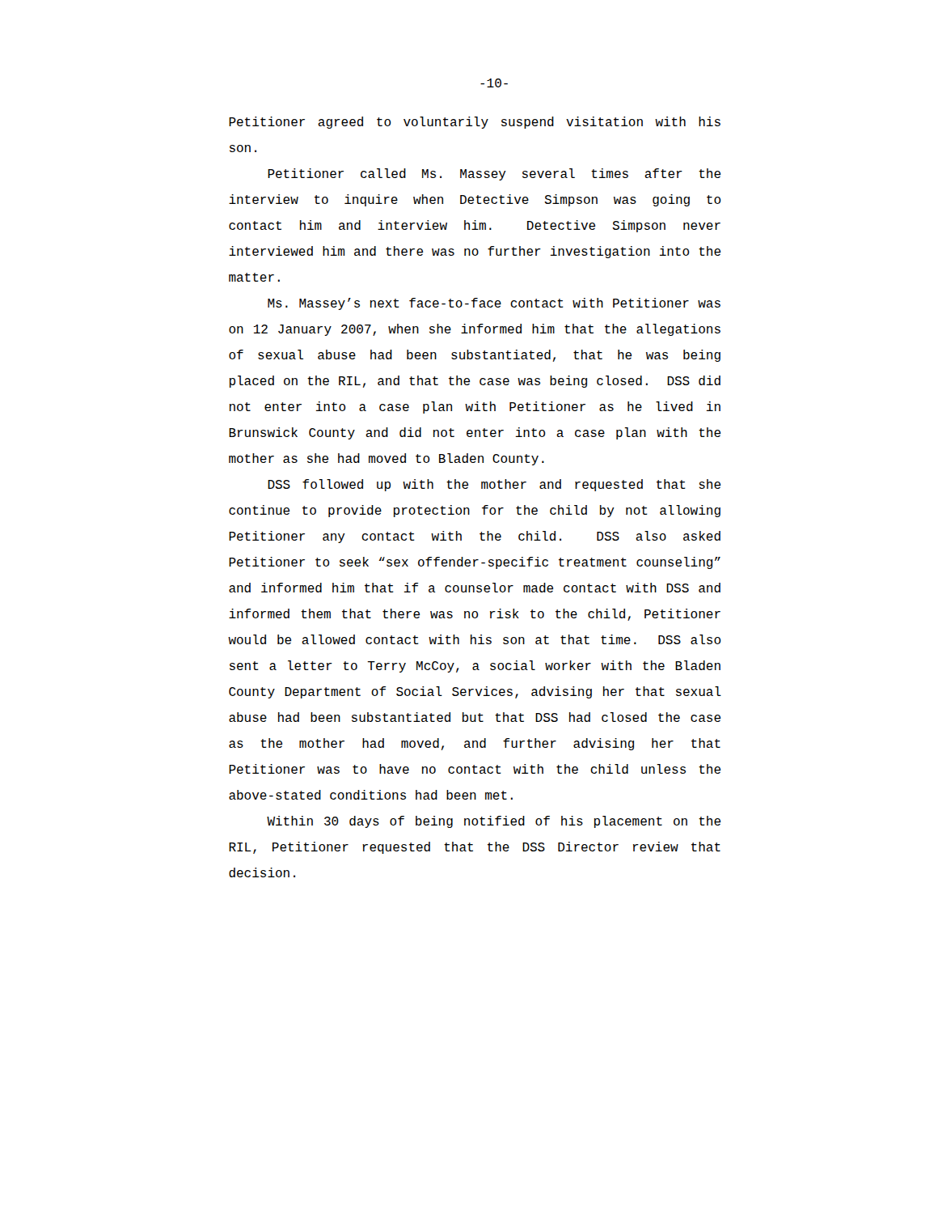-10-
Petitioner agreed to voluntarily suspend visitation with his son.
Petitioner called Ms. Massey several times after the interview to inquire when Detective Simpson was going to contact him and interview him. Detective Simpson never interviewed him and there was no further investigation into the matter.
Ms. Massey’s next face-to-face contact with Petitioner was on 12 January 2007, when she informed him that the allegations of sexual abuse had been substantiated, that he was being placed on the RIL, and that the case was being closed. DSS did not enter into a case plan with Petitioner as he lived in Brunswick County and did not enter into a case plan with the mother as she had moved to Bladen County.
DSS followed up with the mother and requested that she continue to provide protection for the child by not allowing Petitioner any contact with the child. DSS also asked Petitioner to seek “sex offender-specific treatment counseling” and informed him that if a counselor made contact with DSS and informed them that there was no risk to the child, Petitioner would be allowed contact with his son at that time. DSS also sent a letter to Terry McCoy, a social worker with the Bladen County Department of Social Services, advising her that sexual abuse had been substantiated but that DSS had closed the case as the mother had moved, and further advising her that Petitioner was to have no contact with the child unless the above-stated conditions had been met.
Within 30 days of being notified of his placement on the RIL, Petitioner requested that the DSS Director review that decision.